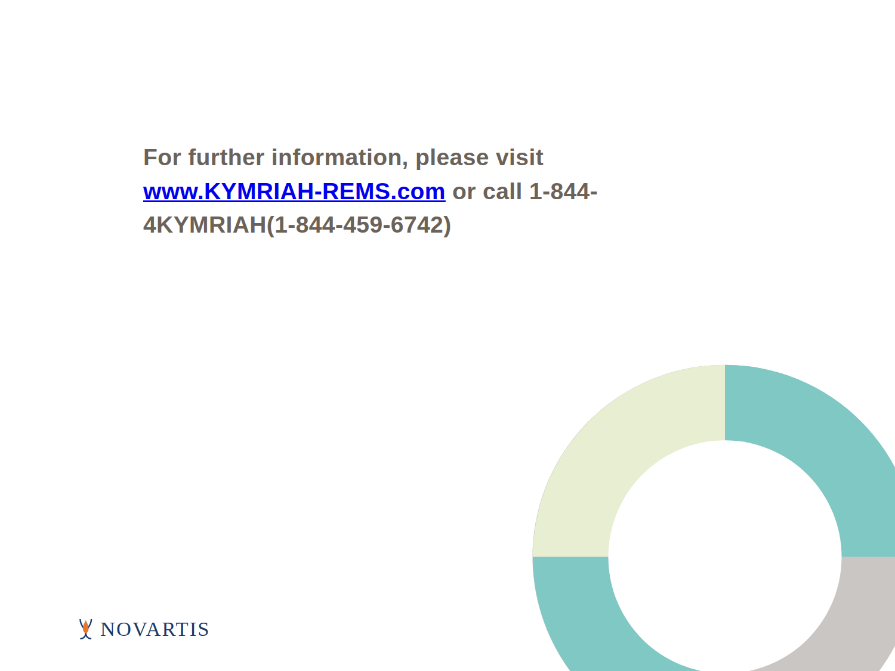For further information, please visit www.KYMRIAH-REMS.com or call 1-844-4KYMRIAH(1-844-459-6742)
NOVARTIS